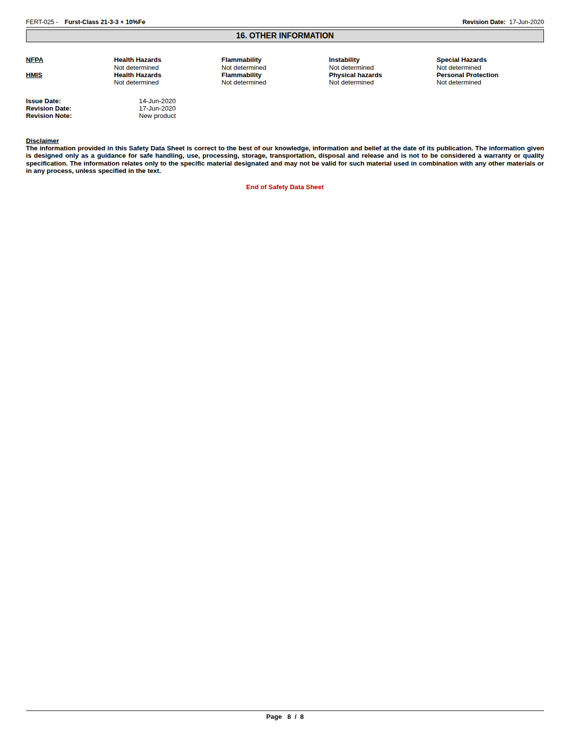FERT-025 - Furst-Class 21-3-3 + 10%Fe
Revision Date: 17-Jun-2020
16. OTHER INFORMATION
| NFPA | Health Hazards | Flammability | Instability | Special Hazards |
| | Not determined | Not determined | Not determined | Not determined |
| HMIS | Health Hazards | Flammability | Physical hazards | Personal Protection |
| | Not determined | Not determined | Not determined | Not determined |
| Issue Date: | 14-Jun-2020 |
| Revision Date: | 17-Jun-2020 |
| Revision Note: | New product |
Disclaimer
The information provided in this Safety Data Sheet is correct to the best of our knowledge, information and belief at the date of its publication. The information given is designed only as a guidance for safe handling, use, processing, storage, transportation, disposal and release and is not to be considered a warranty or quality specification. The information relates only to the specific material designated and may not be valid for such material used in combination with any other materials or in any process, unless specified in the text.
End of Safety Data Sheet
Page 8 / 8